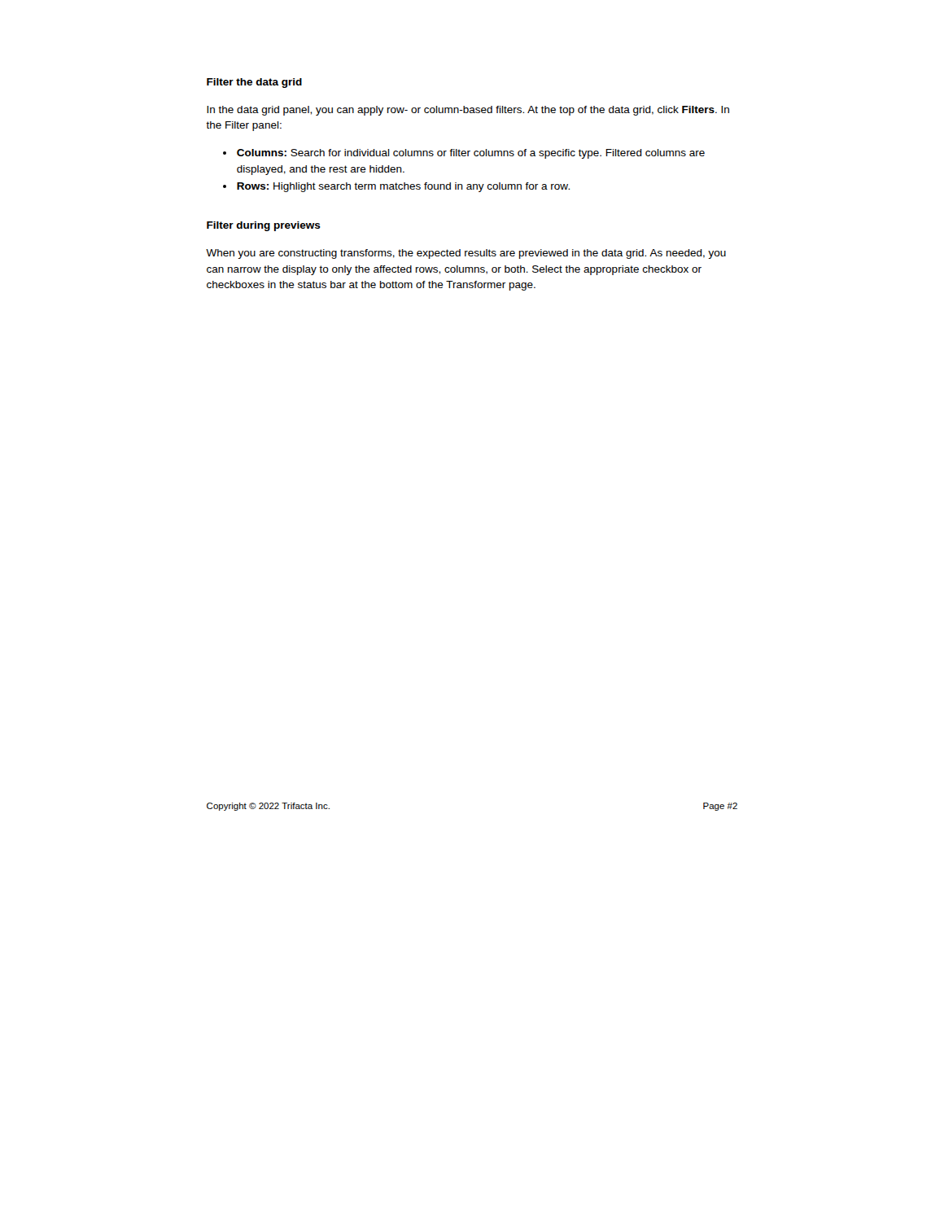Filter the data grid
In the data grid panel, you can apply row- or column-based filters. At the top of the data grid, click Filters. In the Filter panel:
Columns: Search for individual columns or filter columns of a specific type. Filtered columns are displayed, and the rest are hidden.
Rows: Highlight search term matches found in any column for a row.
Filter during previews
When you are constructing transforms, the expected results are previewed in the data grid. As needed, you can narrow the display to only the affected rows, columns, or both. Select the appropriate checkbox or checkboxes in the status bar at the bottom of the Transformer page.
Copyright © 2022 Trifacta Inc. Page #2